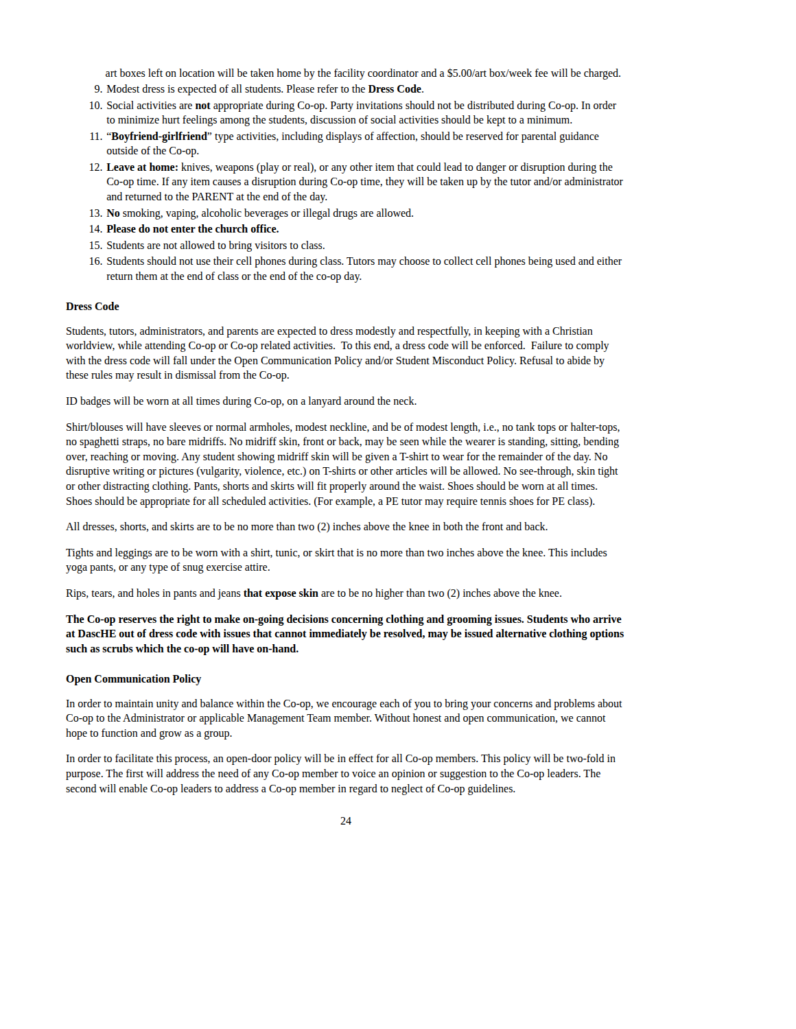art boxes left on location will be taken home by the facility coordinator and a $5.00/art box/week fee will be charged.
Modest dress is expected of all students. Please refer to the Dress Code.
Social activities are not appropriate during Co-op. Party invitations should not be distributed during Co-op. In order to minimize hurt feelings among the students, discussion of social activities should be kept to a minimum.
“Boyfriend-girlfriend” type activities, including displays of affection, should be reserved for parental guidance outside of the Co-op.
Leave at home: knives, weapons (play or real), or any other item that could lead to danger or disruption during the Co-op time. If any item causes a disruption during Co-op time, they will be taken up by the tutor and/or administrator and returned to the PARENT at the end of the day.
No smoking, vaping, alcoholic beverages or illegal drugs are allowed.
Please do not enter the church office.
Students are not allowed to bring visitors to class.
Students should not use their cell phones during class. Tutors may choose to collect cell phones being used and either return them at the end of class or the end of the co-op day.
Dress Code
Students, tutors, administrators, and parents are expected to dress modestly and respectfully, in keeping with a Christian worldview, while attending Co-op or Co-op related activities. To this end, a dress code will be enforced. Failure to comply with the dress code will fall under the Open Communication Policy and/or Student Misconduct Policy. Refusal to abide by these rules may result in dismissal from the Co-op.
ID badges will be worn at all times during Co-op, on a lanyard around the neck.
Shirt/blouses will have sleeves or normal armholes, modest neckline, and be of modest length, i.e., no tank tops or halter-tops, no spaghetti straps, no bare midriffs. No midriff skin, front or back, may be seen while the wearer is standing, sitting, bending over, reaching or moving. Any student showing midriff skin will be given a T-shirt to wear for the remainder of the day. No disruptive writing or pictures (vulgarity, violence, etc.) on T-shirts or other articles will be allowed. No see-through, skin tight or other distracting clothing. Pants, shorts and skirts will fit properly around the waist. Shoes should be worn at all times. Shoes should be appropriate for all scheduled activities. (For example, a PE tutor may require tennis shoes for PE class).
All dresses, shorts, and skirts are to be no more than two (2) inches above the knee in both the front and back.
Tights and leggings are to be worn with a shirt, tunic, or skirt that is no more than two inches above the knee. This includes yoga pants, or any type of snug exercise attire.
Rips, tears, and holes in pants and jeans that expose skin are to be no higher than two (2) inches above the knee.
The Co-op reserves the right to make on-going decisions concerning clothing and grooming issues. Students who arrive at DascHE out of dress code with issues that cannot immediately be resolved, may be issued alternative clothing options such as scrubs which the co-op will have on-hand.
Open Communication Policy
In order to maintain unity and balance within the Co-op, we encourage each of you to bring your concerns and problems about Co-op to the Administrator or applicable Management Team member. Without honest and open communication, we cannot hope to function and grow as a group.
In order to facilitate this process, an open-door policy will be in effect for all Co-op members. This policy will be two-fold in purpose. The first will address the need of any Co-op member to voice an opinion or suggestion to the Co-op leaders. The second will enable Co-op leaders to address a Co-op member in regard to neglect of Co-op guidelines.
24